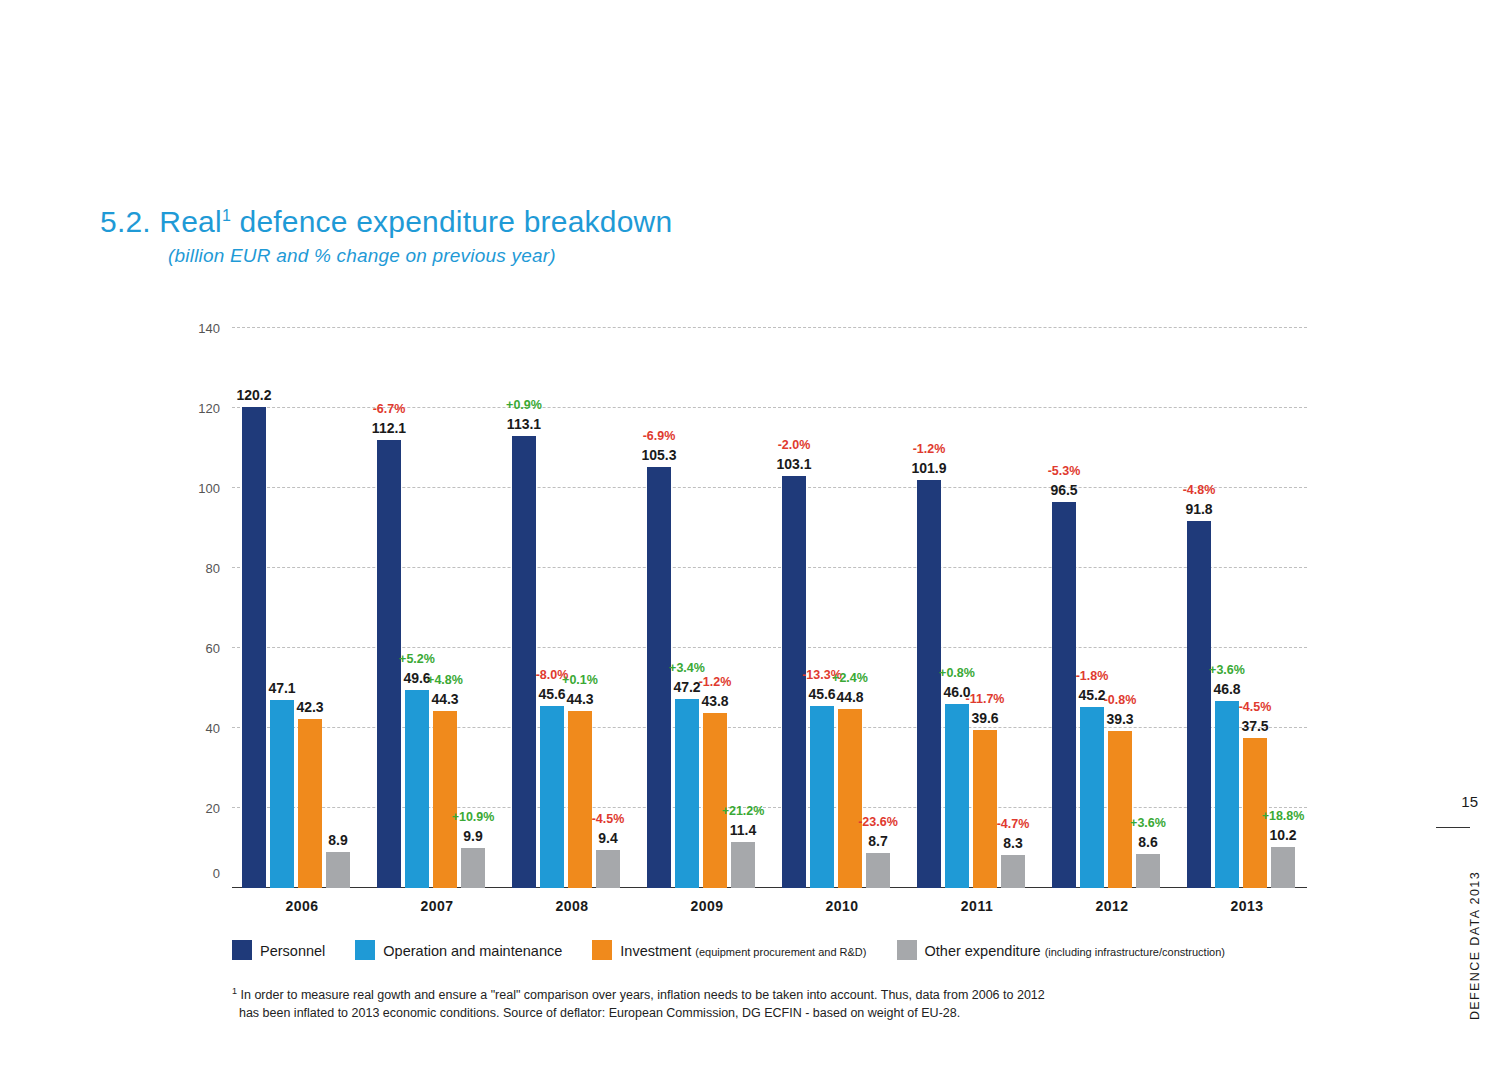5.2. Real1 defence expenditure breakdown
(billion EUR and % change on previous year)
Chart: y scale 0..140 over 560px => 4px per unit
140
120
100
80
60
40
20
0
120.2
47.1
42.3
8.9
2006
112.1 -6.7%
49.6 +5.2%
44.3 +4.8%
9.9 +10.9%
2007
113.1 +0.9%
45.6 -8.0%
44.3 +0.1%
9.4 -4.5%
2008
105.3 -6.9%
47.2 +3.4%
43.8 -1.2%
11.4 +21.2%
2009
103.1 -2.0%
45.6 -13.3%
44.8 +2.4%
8.7 -23.6%
2010
101.9 -1.2%
46.0 +0.8%
39.6 -11.7%
8.3 -4.7%
2011
96.5 -5.3%
45.2 -1.8%
39.3 -0.8%
8.6 +3.6%
2012
91.8 -4.8%
46.8 +3.6%
37.5 -4.5%
10.2 +18.8%
2013
Personnel Operation and maintenance Investment (equipment procurement and R&D) Other expenditure (including infrastructure/construction)
1 In order to measure real gowth and ensure a "real" comparison over years, inflation needs to be taken into account. Thus, data from 2006 to 2012
has been inflated to 2013 economic conditions. Source of deflator: European Commission, DG ECFIN - based on weight of EU-28.
15
DEFENCE DATA 2013